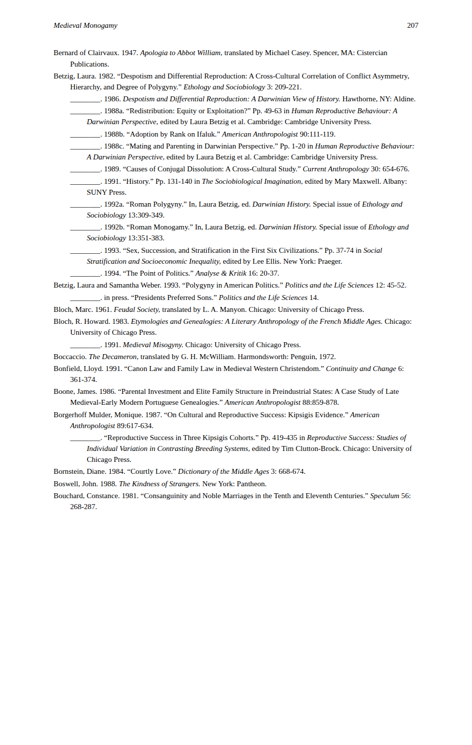Medieval Monogamy 207
Bernard of Clairvaux. 1947. Apologia to Abbot William, translated by Michael Casey. Spencer, MA: Cistercian Publications.
Betzig, Laura. 1982. “Despotism and Differential Reproduction: A Cross-Cultural Correlation of Conflict Asymmetry, Hierarchy, and Degree of Polygyny.” Ethology and Sociobiology 3: 209-221.
________. 1986. Despotism and Differential Reproduction: A Darwinian View of History. Hawthorne, NY: Aldine.
________. 1988a. “Redistribution: Equity or Exploitation?” Pp. 49-63 in Human Reproductive Behaviour: A Darwinian Perspective, edited by Laura Betzig et al. Cambridge: Cambridge University Press.
________. 1988b. “Adoption by Rank on Ifaluk.” American Anthropologist 90:111-119.
________. 1988c. “Mating and Parenting in Darwinian Perspective.” Pp. 1-20 in Human Reproductive Behaviour: A Darwinian Perspective, edited by Laura Betzig et al. Cambridge: Cambridge University Press.
________. 1989. “Causes of Conjugal Dissolution: A Cross-Cultural Study.” Current Anthropology 30: 654-676.
________. 1991. “History.” Pp. 131-140 in The Sociobiological Imagination, edited by Mary Maxwell. Albany: SUNY Press.
________. 1992a. “Roman Polygyny.” In, Laura Betzig, ed. Darwinian History. Special issue of Ethology and Sociobiology 13:309-349.
________. 1992b. “Roman Monogamy.” In, Laura Betzig, ed. Darwinian History. Special issue of Ethology and Sociobiology 13:351-383.
________. 1993. “Sex, Succession, and Stratification in the First Six Civilizations.” Pp. 37-74 in Social Stratification and Socioeconomic Inequality, edited by Lee Ellis. New York: Praeger.
________. 1994. “The Point of Politics.” Analyse & Kritik 16: 20-37.
Betzig, Laura and Samantha Weber. 1993. “Polygyny in American Politics.” Politics and the Life Sciences 12: 45-52.
________. in press. “Presidents Preferred Sons.” Politics and the Life Sciences 14.
Bloch, Marc. 1961. Feudal Society, translated by L. A. Manyon. Chicago: University of Chicago Press.
Bloch, R. Howard. 1983. Etymologies and Genealogies: A Literary Anthropology of the French Middle Ages. Chicago: University of Chicago Press.
________. 1991. Medieval Misogyny. Chicago: University of Chicago Press.
Boccaccio. The Decameron, translated by G. H. McWilliam. Harmondsworth: Penguin, 1972.
Bonfield, Lloyd. 1991. “Canon Law and Family Law in Medieval Western Christendom.” Continuity and Change 6: 361-374.
Boone, James. 1986. “Parental Investment and Elite Family Structure in Preindustrial States: A Case Study of Late Medieval-Early Modern Portuguese Genealogies.” American Anthropologist 88:859-878.
Borgerhoff Mulder, Monique. 1987. “On Cultural and Reproductive Success: Kipsigis Evidence.” American Anthropologist 89:617-634.
________. “Reproductive Success in Three Kipsigis Cohorts.” Pp. 419-435 in Reproductive Success: Studies of Individual Variation in Contrasting Breeding Systems, edited by Tim Clutton-Brock. Chicago: University of Chicago Press.
Bornstein, Diane. 1984. “Courtly Love.” Dictionary of the Middle Ages 3: 668-674.
Boswell, John. 1988. The Kindness of Strangers. New York: Pantheon.
Bouchard, Constance. 1981. “Consanguinity and Noble Marriages in the Tenth and Eleventh Centuries.” Speculum 56: 268-287.